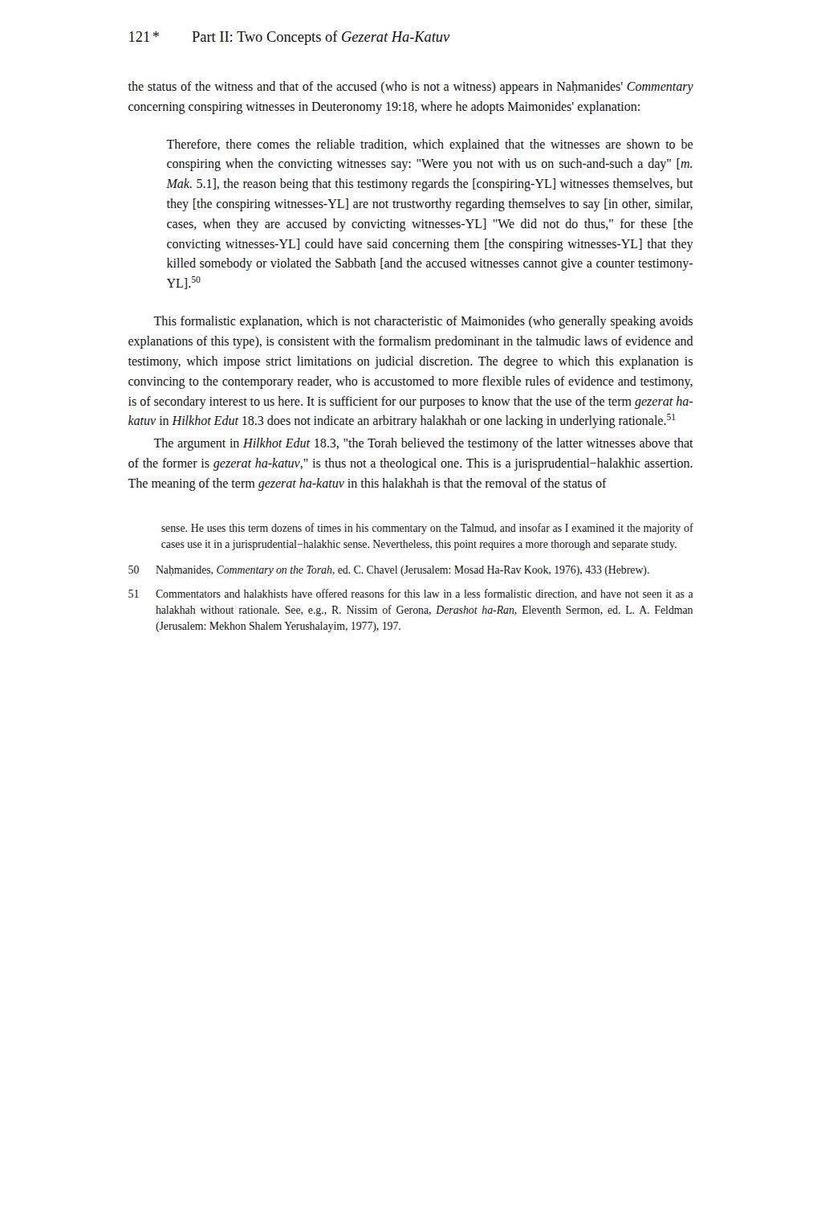121*
Part II: Two Concepts of Gezerat Ha-Katuv
the status of the witness and that of the accused (who is not a witness) appears in Naḥmanides' Commentary concerning conspiring witnesses in Deuteronomy 19:18, where he adopts Maimonides' explanation:
Therefore, there comes the reliable tradition, which explained that the witnesses are shown to be conspiring when the convicting witnesses say: "Were you not with us on such-and-such a day" [m. Mak. 5.1], the reason being that this testimony regards the [conspiring-YL] witnesses themselves, but they [the conspiring witnesses-YL] are not trustworthy regarding themselves to say [in other, similar, cases, when they are accused by convicting witnesses-YL] "We did not do thus," for these [the convicting witnesses-YL] could have said concerning them [the conspiring witnesses-YL] that they killed somebody or violated the Sabbath [and the accused witnesses cannot give a counter testimony-YL].50
This formalistic explanation, which is not characteristic of Maimonides (who generally speaking avoids explanations of this type), is consistent with the formalism predominant in the talmudic laws of evidence and testimony, which impose strict limitations on judicial discretion. The degree to which this explanation is convincing to the contemporary reader, who is accustomed to more flexible rules of evidence and testimony, is of secondary interest to us here. It is sufficient for our purposes to know that the use of the term gezerat ha-katuv in Hilkhot Edut 18.3 does not indicate an arbitrary halakhah or one lacking in underlying rationale.51
The argument in Hilkhot Edut 18.3, "the Torah believed the testimony of the latter witnesses above that of the former is gezerat ha-katuv," is thus not a theological one. This is a jurisprudential−halakhic assertion. The meaning of the term gezerat ha-katuv in this halakhah is that the removal of the status of
sense. He uses this term dozens of times in his commentary on the Talmud, and insofar as I examined it the majority of cases use it in a jurisprudential−halakhic sense. Nevertheless, this point requires a more thorough and separate study.
50 Naḥmanides, Commentary on the Torah, ed. C. Chavel (Jerusalem: Mosad Ha-Rav Kook, 1976), 433 (Hebrew).
51 Commentators and halakhists have offered reasons for this law in a less formalistic direction, and have not seen it as a halakhah without rationale. See, e.g., R. Nissim of Gerona, Derashot ha-Ran, Eleventh Sermon, ed. L. A. Feldman (Jerusalem: Mekhon Shalem Yerushalayim, 1977), 197.